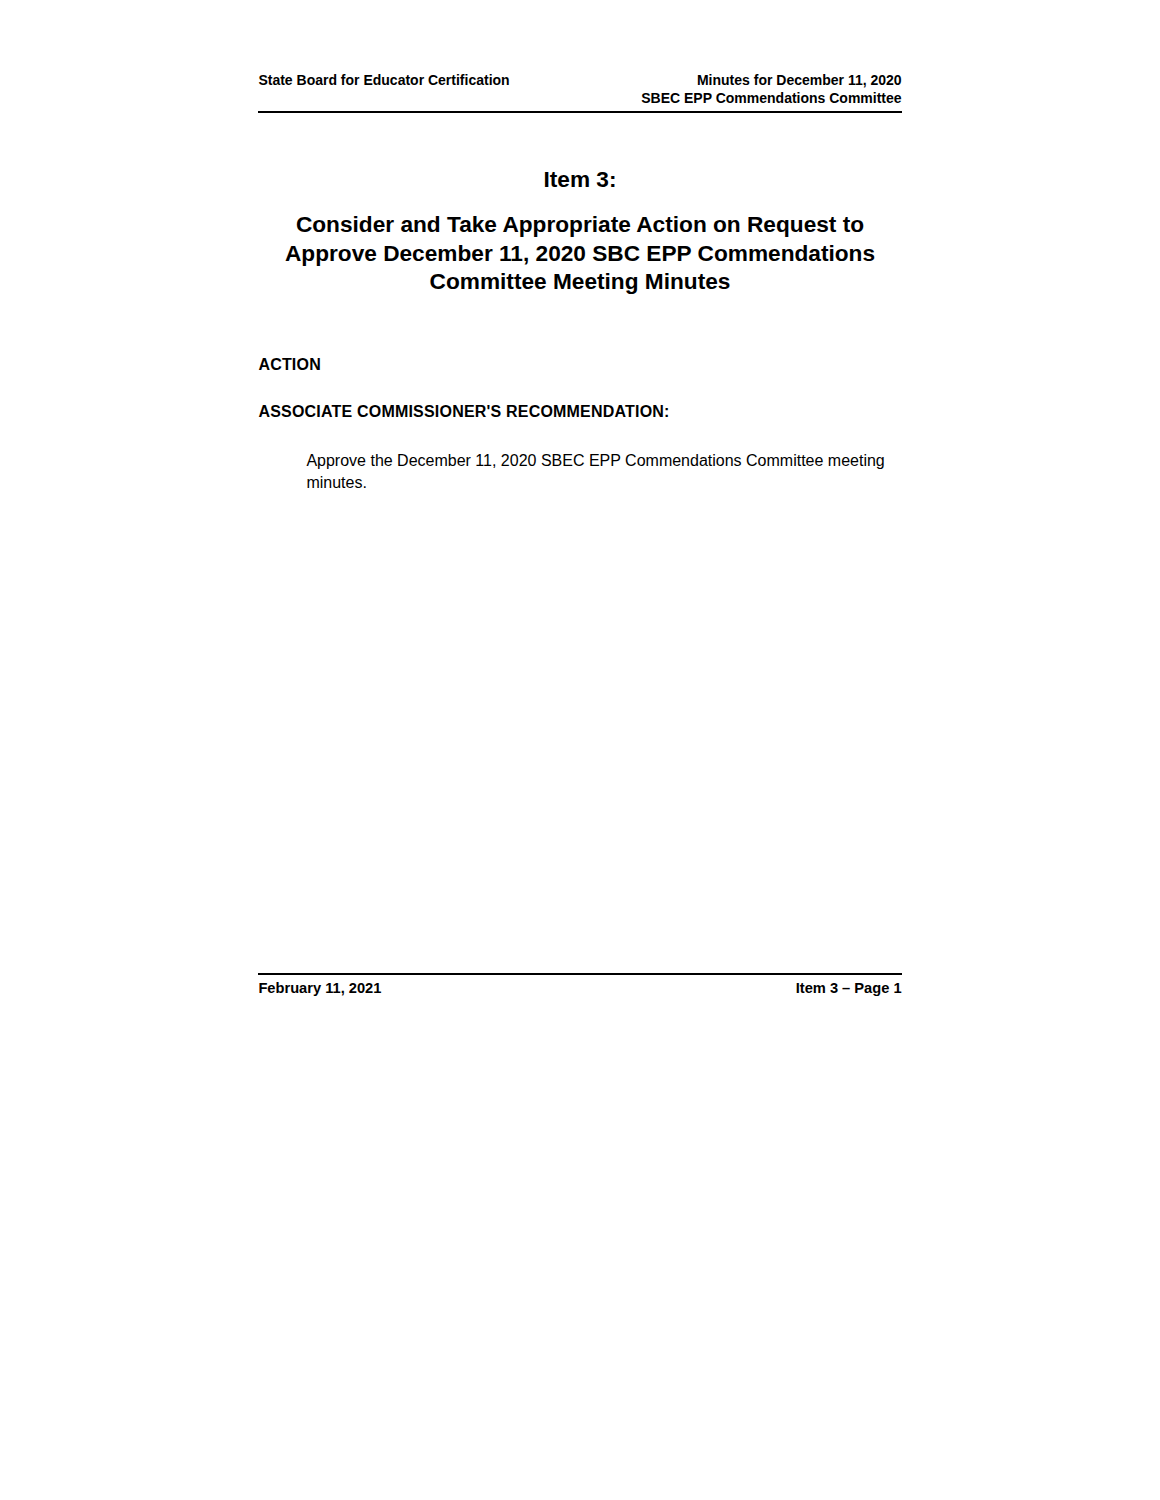State Board for Educator Certification
Minutes for December 11, 2020
SBEC EPP Commendations Committee
Item 3:
Consider and Take Appropriate Action on Request to Approve December 11, 2020 SBC EPP Commendations Committee Meeting Minutes
ACTION
ASSOCIATE COMMISSIONER'S RECOMMENDATION:
Approve the December 11, 2020 SBEC EPP Commendations Committee meeting minutes.
February 11, 2021
Item 3 – Page 1